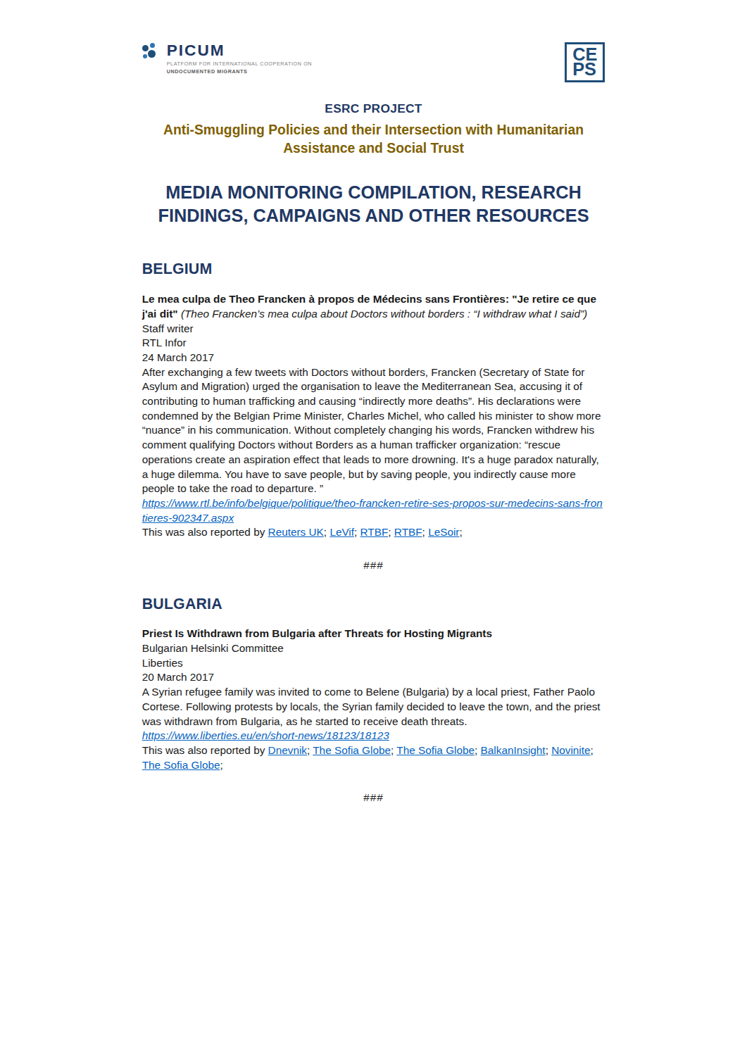PICUM
Platform for International Cooperation on
Undocumented Migrants
CE PS
ESRC PROJECT
Anti-Smuggling Policies and their Intersection with Humanitarian
Assistance and Social Trust
MEDIA MONITORING COMPILATION, RESEARCH
FINDINGS, CAMPAIGNS AND OTHER RESOURCES
BELGIUM
Le mea culpa de Theo Francken à propos de Médecins sans Frontières: "Je retire ce que j'ai dit" (Theo Francken’s mea culpa about Doctors without borders : “I withdraw what I said”)
Staff writer
RTL Infor
24 March 2017
After exchanging a few tweets with Doctors without borders, Francken (Secretary of State for Asylum and Migration) urged the organisation to leave the Mediterranean Sea, accusing it of contributing to human trafficking and causing “indirectly more deaths”. His declarations were condemned by the Belgian Prime Minister, Charles Michel, who called his minister to show more “nuance” in his communication. Without completely changing his words, Francken withdrew his comment qualifying Doctors without Borders as a human trafficker organization: “rescue operations create an aspiration effect that leads to more drowning. It's a huge paradox naturally, a huge dilemma. You have to save people, but by saving people, you indirectly cause more people to take the road to departure. ”
https://www.rtl.be/info/belgique/politique/theo-francken-retire-ses-propos-sur-medecins-sans-frontieres-902347.aspx
This was also reported by Reuters UK; LeVif; RTBF; RTBF; LeSoir;
###
BULGARIA
Priest Is Withdrawn from Bulgaria after Threats for Hosting Migrants
Bulgarian Helsinki Committee
Liberties
20 March 2017
A Syrian refugee family was invited to come to Belene (Bulgaria) by a local priest, Father Paolo Cortese. Following protests by locals, the Syrian family decided to leave the town, and the priest was withdrawn from Bulgaria, as he started to receive death threats.
https://www.liberties.eu/en/short-news/18123/18123
This was also reported by Dnevnik; The Sofia Globe; The Sofia Globe; BalkanInsight; Novinite; The Sofia Globe;
###